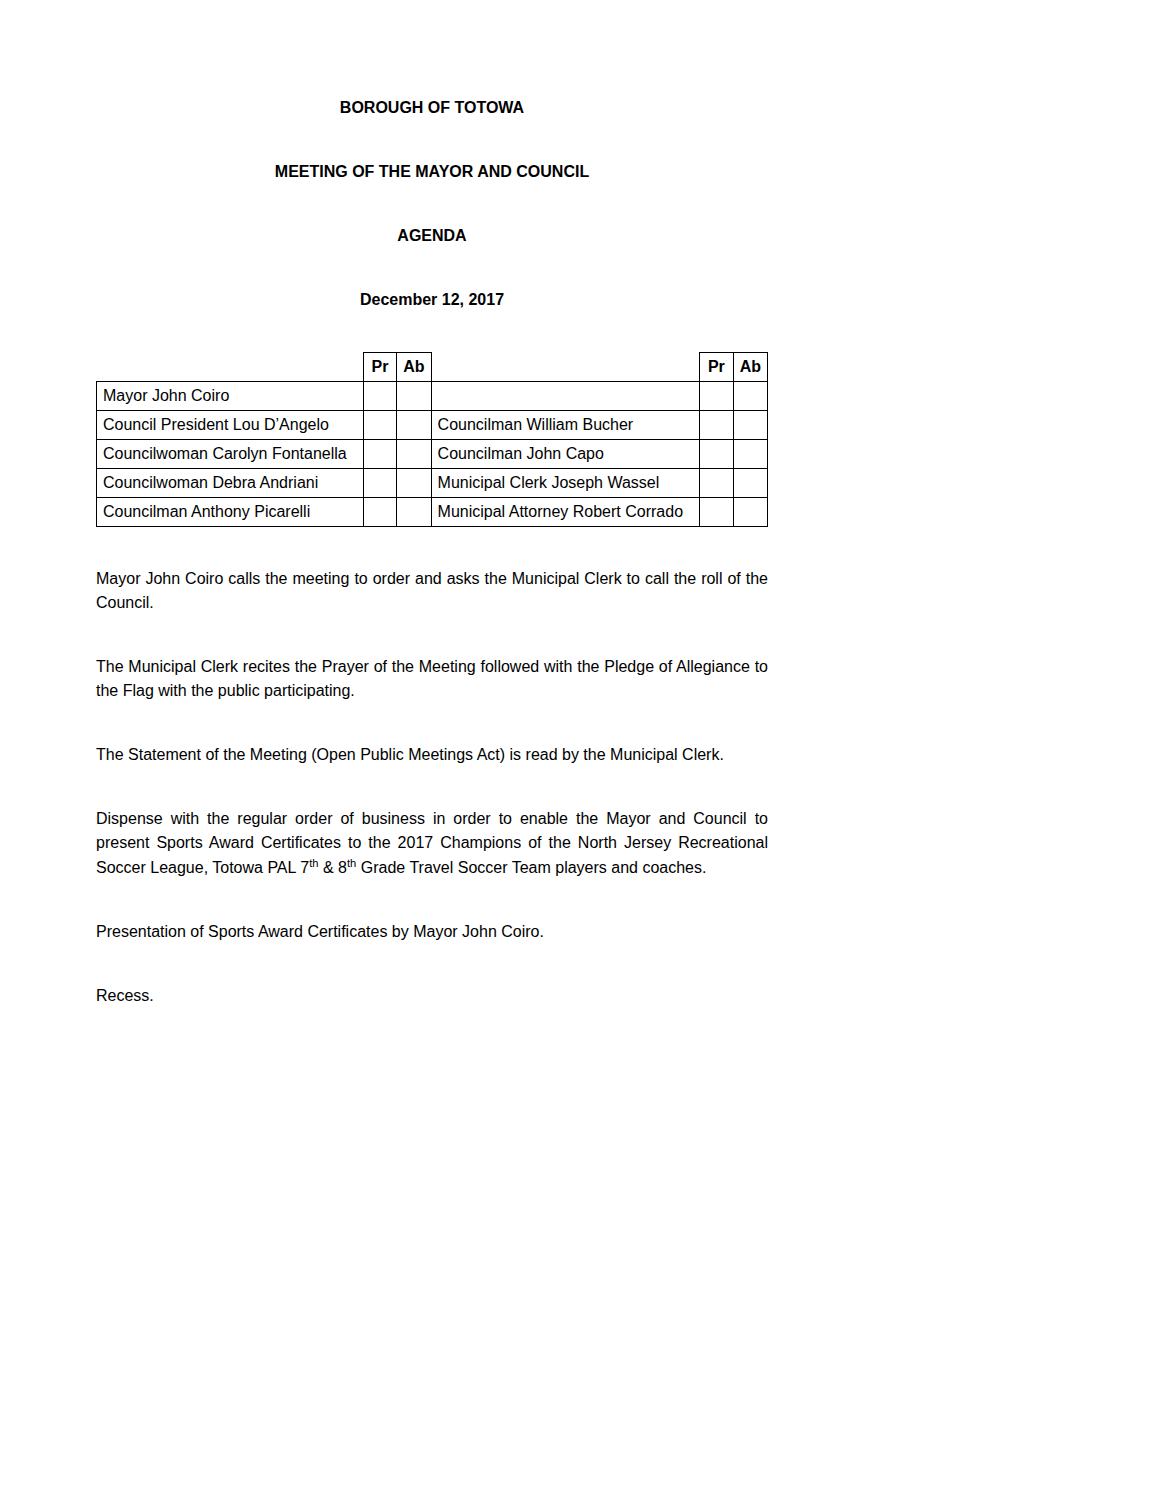BOROUGH OF TOTOWA
MEETING OF THE MAYOR AND COUNCIL
AGENDA
December 12, 2017
| | Pr | Ab | | Pr | Ab |
| --- | --- | --- | --- | --- | --- |
| Mayor John Coiro | | | | | |
| Council President Lou D’Angelo | | | Councilman William Bucher | | |
| Councilwoman Carolyn Fontanella | | | Councilman John Capo | | |
| Councilwoman Debra Andriani | | | Municipal Clerk Joseph Wassel | | |
| Councilman Anthony Picarelli | | | Municipal Attorney Robert Corrado | | |
Mayor John Coiro calls the meeting to order and asks the Municipal Clerk to call the roll of the Council.
The Municipal Clerk recites the Prayer of the Meeting followed with the Pledge of Allegiance to the Flag with the public participating.
The Statement of the Meeting (Open Public Meetings Act) is read by the Municipal Clerk.
Dispense with the regular order of business in order to enable the Mayor and Council to present Sports Award Certificates to the 2017 Champions of the North Jersey Recreational Soccer League, Totowa PAL 7th & 8th Grade Travel Soccer Team players and coaches.
Presentation of Sports Award Certificates by Mayor John Coiro.
Recess.